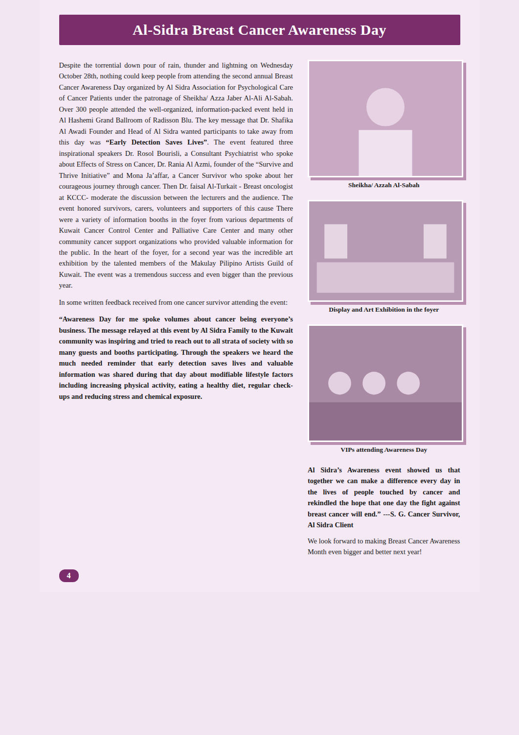Al-Sidra Breast Cancer Awareness Day
Despite the torrential down pour of rain, thunder and lightning on Wednesday October 28th, nothing could keep people from attending the second annual Breast Cancer Awareness Day organized by Al Sidra Association for Psychological Care of Cancer Patients under the patronage of Sheikha/ Azza Jaber Al-Ali Al-Sabah. Over 300 people attended the well-organized, information-packed event held in Al Hashemi Grand Ballroom of Radisson Blu. The key message that Dr. Shafika Al Awadi Founder and Head of Al Sidra wanted participants to take away from this day was “Early Detection Saves Lives”. The event featured three inspirational speakers Dr. Rosol Bourisli, a Consultant Psychiatrist who spoke about Effects of Stress on Cancer, Dr. Rania Al Azmi, founder of the “Survive and Thrive Initiative” and Mona Ja’affar, a Cancer Survivor who spoke about her courageous journey through cancer. Then Dr. faisal Al-Turkait - Breast oncologist at KCCC- moderate the discussion between the lecturers and the audience. The event honored survivors, carers, volunteers and supporters of this cause There were a variety of information booths in the foyer from various departments of Kuwait Cancer Control Center and Palliative Care Center and many other community cancer support organizations who provided valuable information for the public. In the heart of the foyer, for a second year was the incredible art exhibition by the talented members of the Makulay Pilipino Artists Guild of Kuwait. The event was a tremendous success and even bigger than the previous year.
In some written feedback received from one cancer survivor attending the event:
“Awareness Day for me spoke volumes about cancer being everyone’s business. The message relayed at this event by Al Sidra Family to the Kuwait community was inspiring and tried to reach out to all strata of society with so many guests and booths participating. Through the speakers we heard the much needed reminder that early detection saves lives and valuable information was shared during that day about modifiable lifestyle factors including increasing physical activity, eating a healthy diet, regular check-ups and reducing stress and chemical exposure.
Sheikha/ Azzah Al-Sabah
Display and Art Exhibition in the foyer
VIPs attending Awareness Day
Al Sidra’s Awareness event showed us that together we can make a difference every day in the lives of people touched by cancer and rekindled the hope that one day the fight against breast cancer will end.” ---S. G. Cancer Survivor, Al Sidra Client
We look forward to making Breast Cancer Awareness Month even bigger and better next year!
4